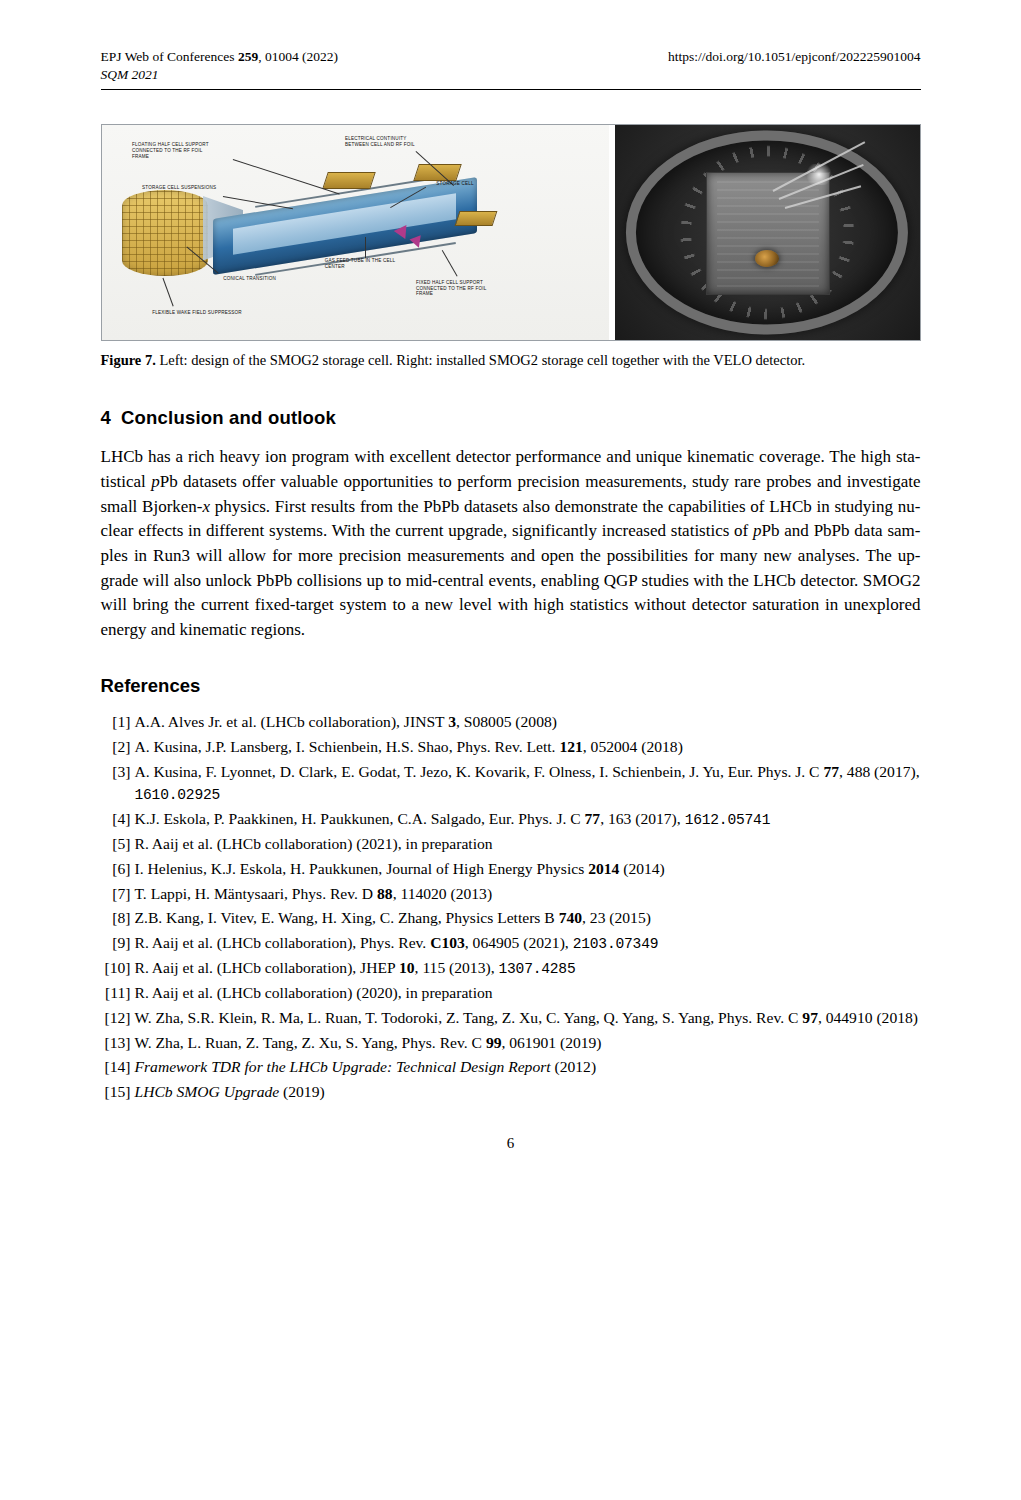EPJ Web of Conferences 259, 01004 (2022) SQM 2021
https://doi.org/10.1051/epjconf/202225901004
FLOATING HALF CELL SUPPORT CONNECTED TO THE RF FOIL FRAME
ELECTRICAL CONTINUITY BETWEEN CELL AND RF FOIL
STORAGE CELL SUSPENSIONS
STORAGE CELL
GAS FEED TUBE IN THE CELL CENTER
CONICAL TRANSITION
FIXED HALF CELL SUPPORT CONNECTED TO THE RF FOIL FRAME
FLEXIBLE WAKE FIELD SUPPRESSOR
Figure 7. Left: design of the SMOG2 storage cell. Right: installed SMOG2 storage cell together with the VELO detector.
4 Conclusion and outlook
LHCb has a rich heavy ion program with excellent detector performance and unique kinematic coverage. The high statistical p Pb datasets offer valuable opportunities to perform precision measurements, study rare probes and investigate small Bjorken-x physics. First results from the PbPb datasets also demonstrate the capabilities of LHCb in studying nuclear effects in different systems. With the current upgrade, significantly increased statistics of p Pb and PbPb data samples in Run3 will allow for more precision measurements and open the possibilities for many new analyses. The upgrade will also unlock PbPb collisions up to mid-central events, enabling QGP studies with the LHCb detector. SMOG2 will bring the current fixed-target system to a new level with high statistics without detector saturation in unexplored energy and kinematic regions.
References
1 A.A. Alves Jr. et al. (LHCb collaboration), JINST 3, S08005 (2008)
2 A. Kusina, J.P. Lansberg, I. Schienbein, H.S. Shao, Phys. Rev. Lett. 121, 052004 (2018)
3 A. Kusina, F. Lyonnet, D. Clark, E. Godat, T. Jezo, K. Kovarik, F. Olness, I. Schienbein, J. Yu, Eur. Phys. J. C 77, 488 (2017), 1610.02925
4 K.J. Eskola, P. Paakkinen, H. Paukkunen, C.A. Salgado, Eur. Phys. J. C 77, 163 (2017), 1612.05741
5 R. Aaij et al. (LHCb collaboration) (2021), in preparation
6 I. Helenius, K.J. Eskola, H. Paukkunen, Journal of High Energy Physics 2014 (2014)
7 T. Lappi, H. Mäntysaari, Phys. Rev. D 88, 114020 (2013)
8 Z.B. Kang, I. Vitev, E. Wang, H. Xing, C. Zhang, Physics Letters B 740, 23 (2015)
9 R. Aaij et al. (LHCb collaboration), Phys. Rev. C103, 064905 (2021), 2103.07349
10 R. Aaij et al. (LHCb collaboration), JHEP 10, 115 (2013), 1307.4285
11 R. Aaij et al. (LHCb collaboration) (2020), in preparation
12 W. Zha, S.R. Klein, R. Ma, L. Ruan, T. Todoroki, Z. Tang, Z. Xu, C. Yang, Q. Yang, S. Yang, Phys. Rev. C 97, 044910 (2018)
13 W. Zha, L. Ruan, Z. Tang, Z. Xu, S. Yang, Phys. Rev. C 99, 061901 (2019)
14 Framework TDR for the LHCb Upgrade: Technical Design Report (2012)
15 LHCb SMOG Upgrade (2019)
6